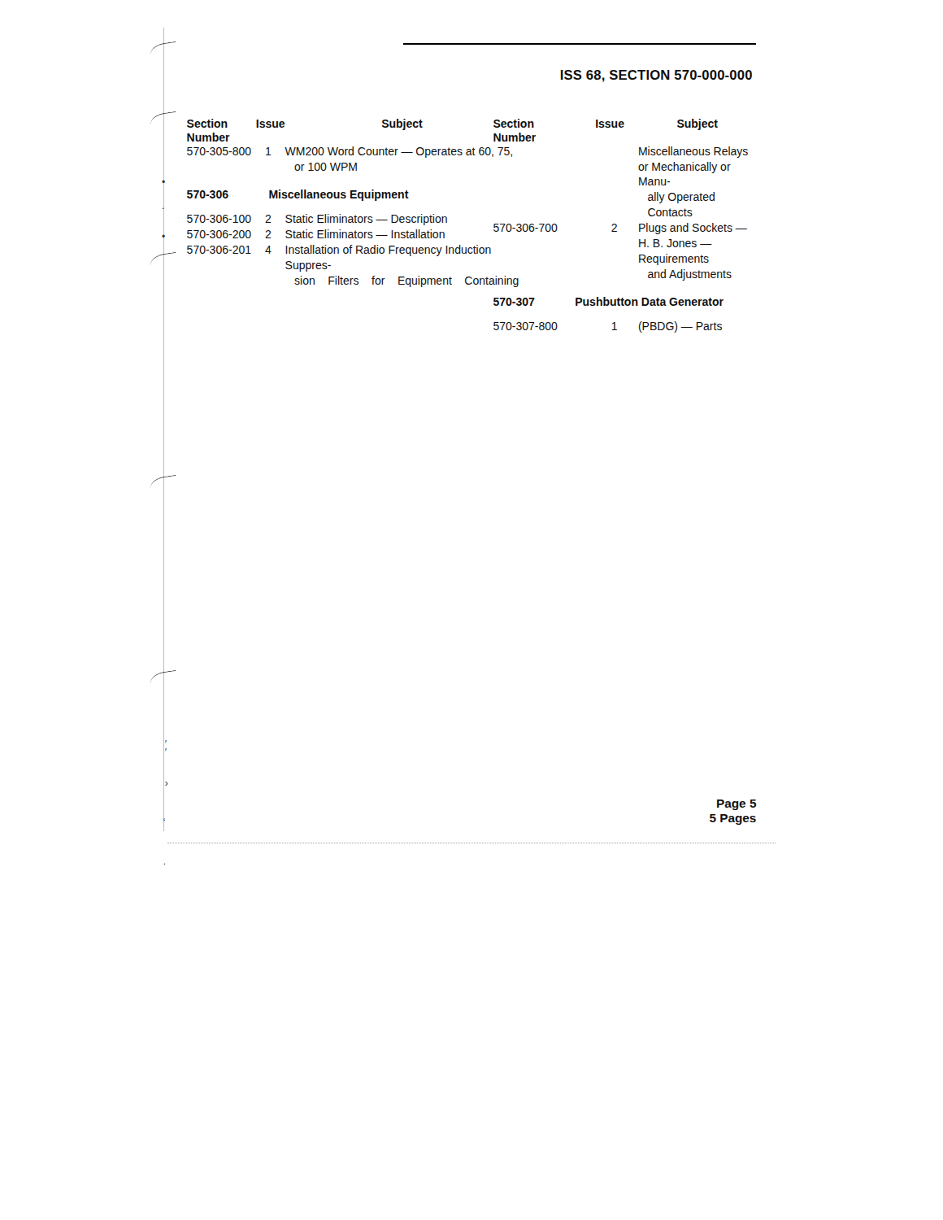• . •
′ ′ › ‘ .
ISS 68, SECTION 570-000-000
| Section Number | Issue | Subject |
| --- | --- | --- |
| 570-305-800 | 1 | WM200 Word Counter — Operates at 60, 75, or 100 WPM |
| 570-306 Miscellaneous Equipment |
| 570-306-100 | 2 | Static Eliminators — Description |
| 570-306-200 | 2 | Static Eliminators — Installation |
| 570-306-201 | 4 | Installation of Radio Frequency Induction Suppres- sion Filters for Equipment Containing |
| Section Number | Issue | Subject |
| --- | --- | --- |
| | | Miscellaneous Relays or Mechanically or Manu- ally Operated Contacts |
| 570-306-700 | 2 | Plugs and Sockets — H. B. Jones — Requirements and Adjustments |
| 570-307 Pushbutton Data Generator |
| 570-307-800 | 1 | (PBDG) — Parts |
Page 5
5 Pages